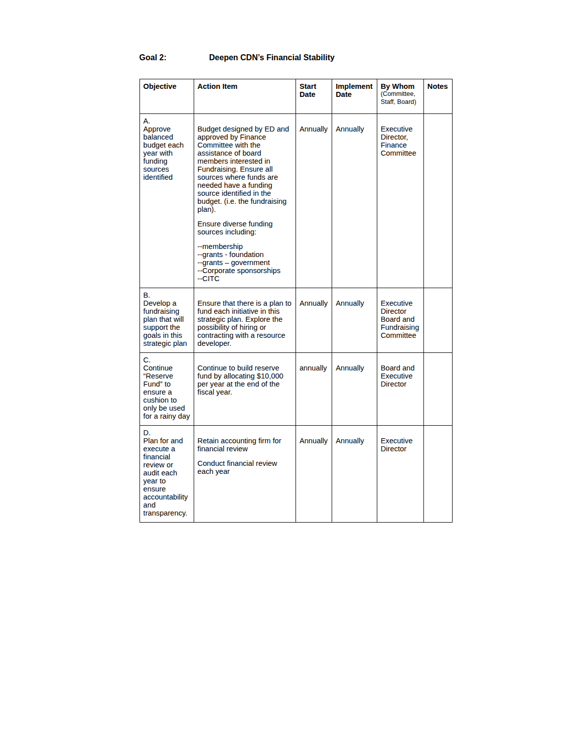Goal 2: Deepen CDN’s Financial Stability
| Objective | Action Item | Start Date | Implement Date | By Whom (Committee, Staff, Board) | Notes |
| --- | --- | --- | --- | --- | --- |
| A. Approve balanced budget each year with funding sources identified | Budget designed by ED and approved by Finance Committee with the assistance of board members interested in Fundraising. Ensure all sources where funds are needed have a funding source identified in the budget. (i.e. the fundraising plan). Ensure diverse funding sources including: --membership --grants - foundation --grants – government --Corporate sponsorships --CITC | Annually | Annually | Executive Director, Finance Committee | |
| B. Develop a fundraising plan that will support the goals in this strategic plan | Ensure that there is a plan to fund each initiative in this strategic plan. Explore the possibility of hiring or contracting with a resource developer. | Annually | Annually | Executive Director Board and Fundraising Committee | |
| C. Continue “Reserve Fund” to ensure a cushion to only be used for a rainy day | Continue to build reserve fund by allocating $10,000 per year at the end of the fiscal year. | annually | Annually | Board and Executive Director | |
| D. Plan for and execute a financial review or audit each year to ensure accountability and transparency. | Retain accounting firm for financial review Conduct financial review each year | Annually | Annually | Executive Director | |